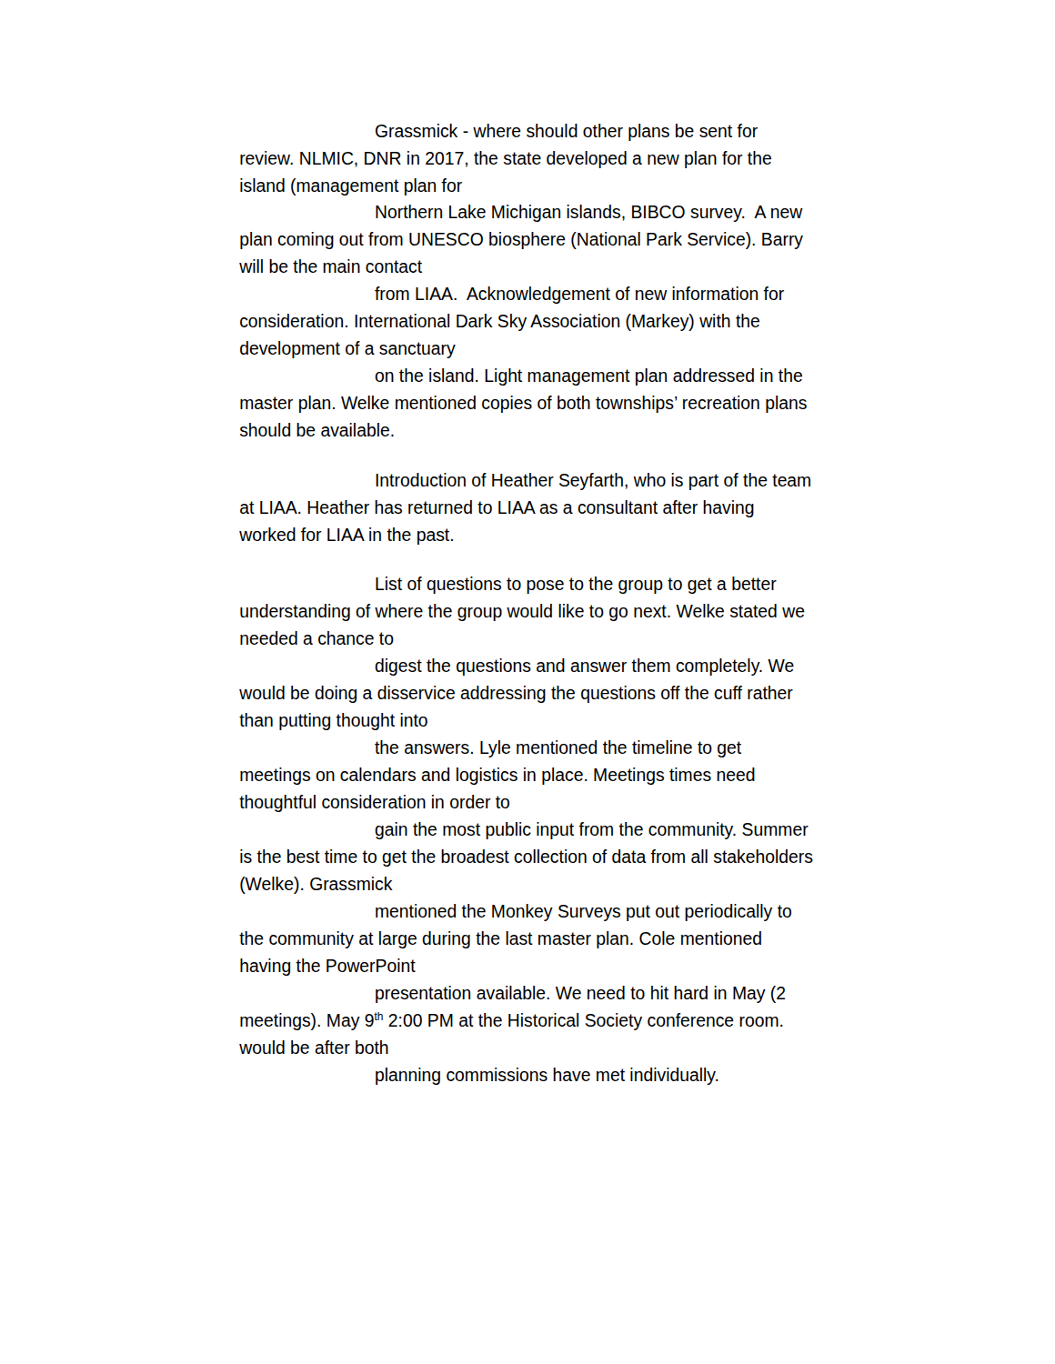Grassmick - where should other plans be sent for review. NLMIC, DNR in 2017, the state developed a new plan for the island (management plan for
Northern Lake Michigan islands, BIBCO survey. A new plan coming out from UNESCO biosphere (National Park Service). Barry will be the main contact
from LIAA. Acknowledgement of new information for consideration. International Dark Sky Association (Markey) with the development of a sanctuary
on the island. Light management plan addressed in the master plan. Welke mentioned copies of both townships’ recreation plans should be available.
Introduction of Heather Seyfarth, who is part of the team at LIAA. Heather has returned to LIAA as a consultant after having worked for LIAA in the past.
List of questions to pose to the group to get a better understanding of where the group would like to go next. Welke stated we needed a chance to
digest the questions and answer them completely. We would be doing a disservice addressing the questions off the cuff rather than putting thought into
the answers. Lyle mentioned the timeline to get meetings on calendars and logistics in place. Meetings times need thoughtful consideration in order to
gain the most public input from the community. Summer is the best time to get the broadest collection of data from all stakeholders (Welke). Grassmick
mentioned the Monkey Surveys put out periodically to the community at large during the last master plan. Cole mentioned having the PowerPoint
presentation available. We need to hit hard in May (2 meetings). May 9th 2:00 PM at the Historical Society conference room. would be after both
planning commissions have met individually.